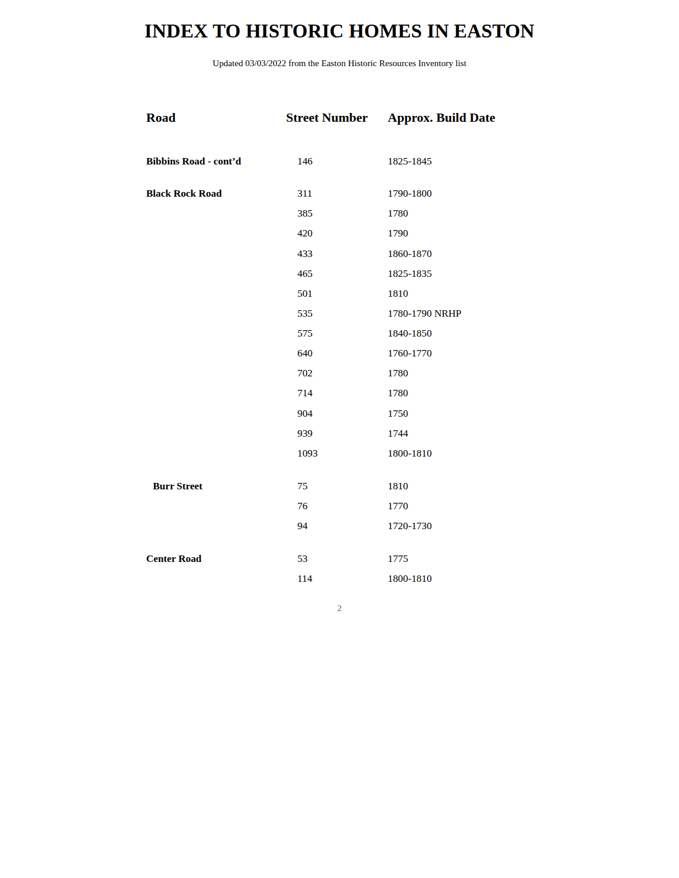INDEX TO HISTORIC HOMES IN EASTON
Updated 03/03/2022 from the Easton Historic Resources Inventory list
| Road | Street Number | Approx. Build Date |
| --- | --- | --- |
| Bibbins Road - cont’d | 146 | 1825-1845 |
| Black Rock Road | 311 | 1790-1800 |
| | 385 | 1780 |
| | 420 | 1790 |
| | 433 | 1860-1870 |
| | 465 | 1825-1835 |
| | 501 | 1810 |
| | 535 | 1780-1790 NRHP |
| | 575 | 1840-1850 |
| | 640 | 1760-1770 |
| | 702 | 1780 |
| | 714 | 1780 |
| | 904 | 1750 |
| | 939 | 1744 |
| | 1093 | 1800-1810 |
| Burr Street | 75 | 1810 |
| | 76 | 1770 |
| | 94 | 1720-1730 |
| Center Road | 53 | 1775 |
| | 114 | 1800-1810 |
2